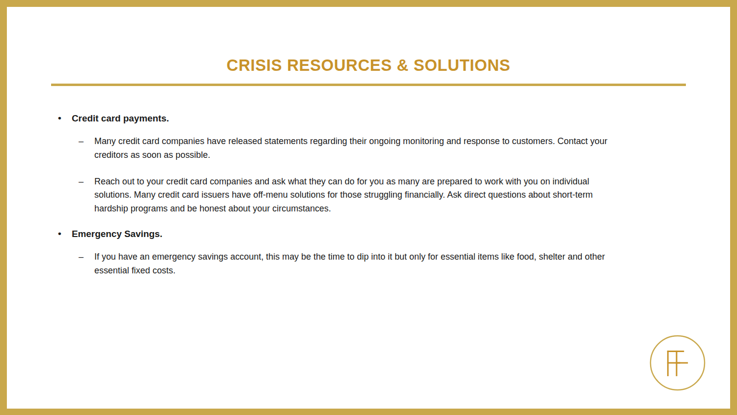CRISIS RESOURCES & SOLUTIONS
Credit card payments.
Many credit card companies have released statements regarding their ongoing monitoring and response to customers. Contact your creditors as soon as possible.
Reach out to your credit card companies and ask what they can do for you as many are prepared to work with you on individual solutions. Many credit card issuers have off-menu solutions for those struggling financially. Ask direct questions about short-term hardship programs and be honest about your circumstances.
Emergency Savings.
If you have an emergency savings account, this may be the time to dip into it but only for essential items like food, shelter and other essential fixed costs.